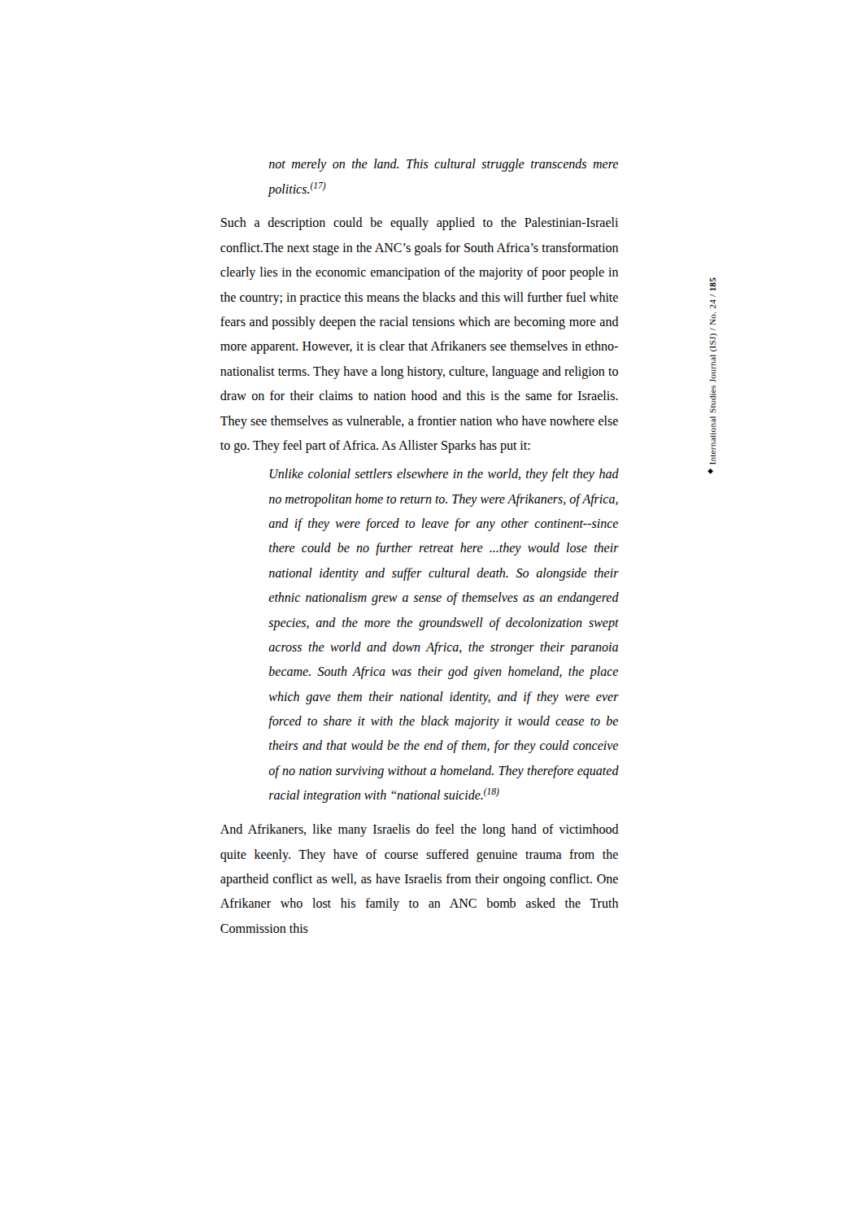◆ International Studies Journal (ISJ) / No. 24 / 185
not merely on the land. This cultural struggle transcends mere politics.(17)
Such a description could be equally applied to the Palestinian-Israeli conflict.The next stage in the ANC’s goals for South Africa’s transformation clearly lies in the economic emancipation of the majority of poor people in the country; in practice this means the blacks and this will further fuel white fears and possibly deepen the racial tensions which are becoming more and more apparent. However, it is clear that Afrikaners see themselves in ethno-nationalist terms. They have a long history, culture, language and religion to draw on for their claims to nation hood and this is the same for Israelis. They see themselves as vulnerable, a frontier nation who have nowhere else to go. They feel part of Africa. As Allister Sparks has put it:
Unlike colonial settlers elsewhere in the world, they felt they had no metropolitan home to return to. They were Afrikaners, of Africa, and if they were forced to leave for any other continent--since there could be no further retreat here ...they would lose their national identity and suffer cultural death. So alongside their ethnic nationalism grew a sense of themselves as an endangered species, and the more the groundswell of decolonization swept across the world and down Africa, the stronger their paranoia became. South Africa was their god given homeland, the place which gave them their national identity, and if they were ever forced to share it with the black majority it would cease to be theirs and that would be the end of them, for they could conceive of no nation surviving without a homeland. They therefore equated racial integration with “national suicide.(18)
And Afrikaners, like many Israelis do feel the long hand of victimhood quite keenly. They have of course suffered genuine trauma from the apartheid conflict as well, as have Israelis from their ongoing conflict. One Afrikaner who lost his family to an ANC bomb asked the Truth Commission this